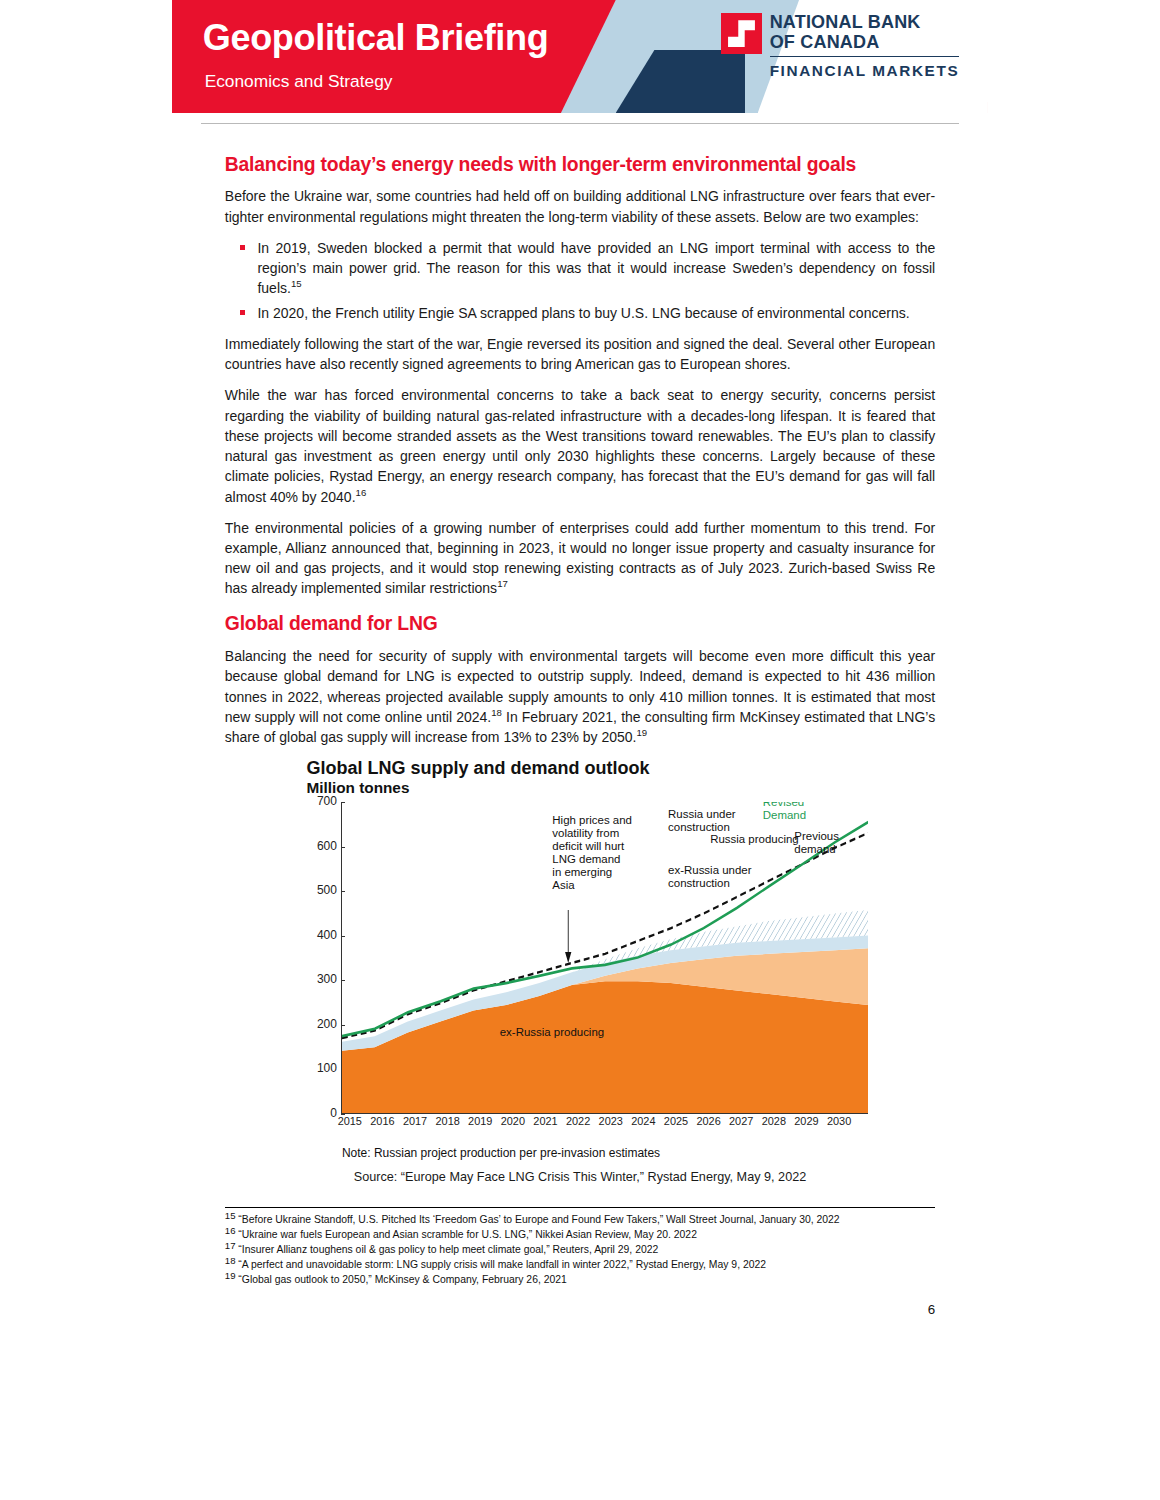Geopolitical Briefing
Economics and Strategy
NATIONAL BANK
OF CANADA
FINANCIAL MARKETS
Balancing today’s energy needs with longer-term environmental goals
Before the Ukraine war, some countries had held off on building additional LNG infrastructure over fears that ever-tighter environmental regulations might threaten the long-term viability of these assets. Below are two examples:
In 2019, Sweden blocked a permit that would have provided an LNG import terminal with access to the region’s main power grid. The reason for this was that it would increase Sweden’s dependency on fossil fuels.15
In 2020, the French utility Engie SA scrapped plans to buy U.S. LNG because of environmental concerns.
Immediately following the start of the war, Engie reversed its position and signed the deal. Several other European countries have also recently signed agreements to bring American gas to European shores.
While the war has forced environmental concerns to take a back seat to energy security, concerns persist regarding the viability of building natural gas-related infrastructure with a decades-long lifespan. It is feared that these projects will become stranded assets as the West transitions toward renewables. The EU’s plan to classify natural gas investment as green energy until only 2030 highlights these concerns. Largely because of these climate policies, Rystad Energy, an energy research company, has forecast that the EU’s demand for gas will fall almost 40% by 2040.16
The environmental policies of a growing number of enterprises could add further momentum to this trend. For example, Allianz announced that, beginning in 2023, it would no longer issue property and casualty insurance for new oil and gas projects, and it would stop renewing existing contracts as of July 2023. Zurich-based Swiss Re has already implemented similar restrictions17
Global demand for LNG
Balancing the need for security of supply with environmental targets will become even more difficult this year because global demand for LNG is expected to outstrip supply. Indeed, demand is expected to hit 436 million tonnes in 2022, whereas projected available supply amounts to only 410 million tonnes. It is estimated that most new supply will not come online until 2024.18 In February 2021, the consulting firm McKinsey estimated that LNG’s share of global gas supply will increase from 13% to 23% by 2050.19
Global LNG supply and demand outlook Million tonnes
700
600
500
400
300
200
100
0
High prices and
volatility from
deficit will hurt
LNG demand
in emerging
Asia
Russia under construction
Russia producing
ex-Russia under
construction
ex-Russia producing
Revised
Demand
Previous
demand
2015 2016 2017 2018 2019 2020 2021 2022 2023 2024 2025 2026 2027 2028 2029 2030
Note: Russian project production per pre-invasion estimates
Source: “Europe May Face LNG Crisis This Winter,” Rystad Energy, May 9, 2022
15 “Before Ukraine Standoff, U.S. Pitched Its ‘Freedom Gas’ to Europe and Found Few Takers,” Wall Street Journal, January 30, 2022
16 “Ukraine war fuels European and Asian scramble for U.S. LNG,” Nikkei Asian Review, May 20. 2022
17 “Insurer Allianz toughens oil & gas policy to help meet climate goal,” Reuters, April 29, 2022
18 “A perfect and unavoidable storm: LNG supply crisis will make landfall in winter 2022,” Rystad Energy, May 9, 2022
19 “Global gas outlook to 2050,” McKinsey & Company, February 26, 2021
6